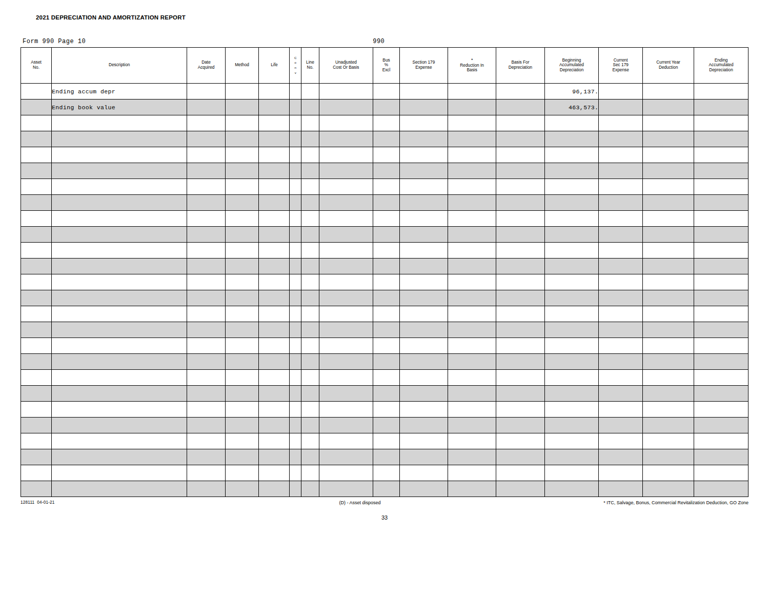2021 DEPRECIATION AND AMORTIZATION REPORT
Form 990 Page 10 990
| Asset No. | Description | Date Acquired | Method | Life | C o n v | Line No. | Unadjusted Cost Or Basis | Bus % Excl | Section 179 Expense | * Reduction In Basis | Basis For Depreciation | Beginning Accumulated Depreciation | Current Sec 179 Expense | Current Year Deduction | Ending Accumulated Depreciation |
| --- | --- | --- | --- | --- | --- | --- | --- | --- | --- | --- | --- | --- | --- | --- | --- |
| | Ending accum depr | | | | | | | | | | | 96,137. | | | |
| | Ending book value | | | | | | | | | | | 463,573. | | | |
128111 04-01-21
(D) - Asset disposed
* ITC, Salvage, Bonus, Commercial Revitalization Deduction, GO Zone
33